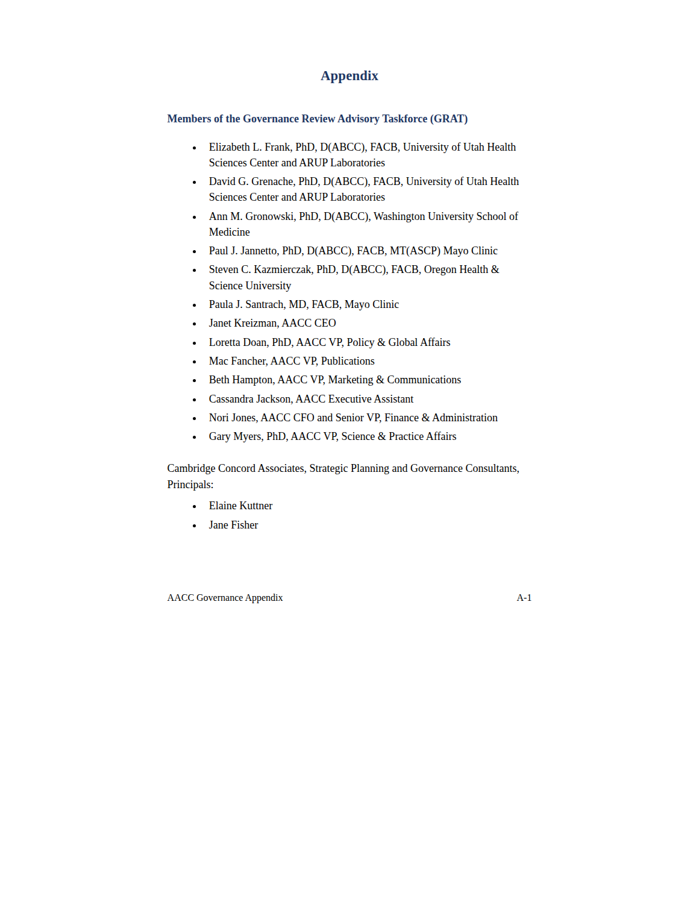Appendix
Members of the Governance Review Advisory Taskforce (GRAT)
Elizabeth L. Frank, PhD, D(ABCC), FACB, University of Utah Health Sciences Center and ARUP Laboratories
David G. Grenache, PhD, D(ABCC), FACB, University of Utah Health Sciences Center and ARUP Laboratories
Ann M. Gronowski, PhD, D(ABCC), Washington University School of Medicine
Paul J. Jannetto, PhD, D(ABCC), FACB, MT(ASCP) Mayo Clinic
Steven C. Kazmierczak, PhD, D(ABCC), FACB, Oregon Health & Science University
Paula J. Santrach, MD, FACB, Mayo Clinic
Janet Kreizman, AACC CEO
Loretta Doan, PhD, AACC VP, Policy & Global Affairs
Mac Fancher, AACC VP, Publications
Beth Hampton, AACC VP, Marketing & Communications
Cassandra Jackson, AACC Executive Assistant
Nori Jones, AACC CFO and Senior VP, Finance & Administration
Gary Myers, PhD, AACC VP, Science & Practice Affairs
Cambridge Concord Associates, Strategic Planning and Governance Consultants, Principals:
Elaine Kuttner
Jane Fisher
AACC Governance Appendix A-1